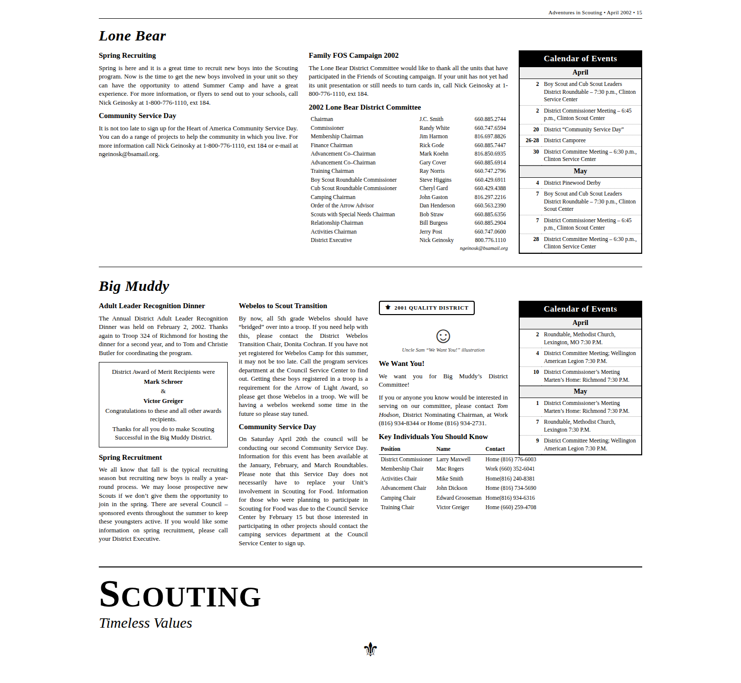Adventures in Scouting • April 2002 • 15
Lone Bear
Spring Recruiting
Spring is here and it is a great time to recruit new boys into the Scouting program. Now is the time to get the new boys involved in your unit so they can have the opportunity to attend Summer Camp and have a great experience. For more information, or flyers to send out to your schools, call Nick Geinosky at 1-800-776-1110, ext 184.
Community Service Day
It is not too late to sign up for the Heart of America Community Service Day. You can do a range of projects to help the community in which you live. For more information call Nick Geinosky at 1-800-776-1110, ext 184 or e-mail at ngeinosk@bsamail.org.
Family FOS Campaign 2002
The Lone Bear District Committee would like to thank all the units that have participated in the Friends of Scouting campaign. If your unit has not yet had its unit presentation or still needs to turn cards in, call Nick Geinosky at 1-800-776-1110, ext 184.
2002 Lone Bear District Committee
| Chairman | J.C. Smith | 660.885.2744 |
| Commissioner | Randy White | 660.747.6594 |
| Membership Chairman | Jim Harmon | 816.697.8826 |
| Finance Chairman | Rick Gode | 660.885.7447 |
| Advancement Co–Chairman | Mark Koehn | 816.850.6935 |
| Advancement Co–Chairman | Gary Cover | 660.885.6914 |
| Training Chairman | Ray Norris | 660.747.2796 |
| Boy Scout Roundtable Commissioner | Steve Higgins | 660.429.6911 |
| Cub Scout Roundtable Commissioner | Cheryl Gard | 660.429.4388 |
| Camping Chairman | John Gaston | 816.297.2216 |
| Order of the Arrow Advisor | Dan Henderson | 660.563.2390 |
| Scouts with Special Needs Chairman | Bob Straw | 660.885.6356 |
| Relationship Chairman | Bill Burgess | 660.885.2904 |
| Activities Chairman | Jerry Post | 660.747.0600 |
| District Executive | Nick Geinosky | 800.776.1110 |
ngeinosk@bsamail.org
Calendar of Events
April
| 2 | Boy Scout and Cub Scout Leaders District Roundtable – 7:30 p.m., Clinton Service Center |
| 2 | District Commissioner Meeting – 6:45 p.m., Clinton Scout Center |
| 20 | District “Community Service Day” |
| 26-28 | District Camporee |
| 30 | District Committee Meeting – 6:30 p.m., Clinton Service Center |
May
| 4 | District Pinewood Derby |
| 7 | Boy Scout and Cub Scout Leaders District Roundtable – 7:30 p.m., Clinton Scout Center |
| 7 | District Commissioner Meeting – 6:45 p.m., Clinton Scout Center |
| 28 | District Committee Meeting – 6:30 p.m., Clinton Service Center |
Big Muddy
Adult Leader Recognition Dinner
The Annual District Adult Leader Recognition Dinner was held on February 2, 2002. Thanks again to Troop 324 of Richmond for hosting the dinner for a second year, and to Tom and Christie Butler for coordinating the program.
District Award of Merit Recipients were
Mark Schroer
&
Victor Greiger
Congratulations to these and all other awards recipients.
Thanks for all you do to make Scouting Successful in the Big Muddy District.
Spring Recruitment
We all know that fall is the typical recruiting season but recruiting new boys is really a year-round process. We may loose prospective new Scouts if we don’t give them the opportunity to join in the spring. There are several Council – sponsored events throughout the summer to keep these youngsters active. If you would like some information on spring recruitment, please call your District Executive.
Webelos to Scout Transition
By now, all 5th grade Webelos should have “bridged” over into a troop. If you need help with this, please contact the District Webelos Transition Chair, Donita Cochran. If you have not yet registered for Webelos Camp for this summer, it may not be too late. Call the program services department at the Council Service Center to find out. Getting these boys registered in a troop is a requirement for the Arrow of Light Award, so please get those Webelos in a troop. We will be having a webelos weekend some time in the future so please stay tuned.
Community Service Day
On Saturday April 20th the council will be conducting our second Community Service Day. Information for this event has been available at the January, February, and March Roundtables. Please note that this Service Day does not necessarily have to replace your Unit’s involvement in Scouting for Food. Information for those who were planning to participate in Scouting for Food was due to the Council Service Center by February 15 but those interested in participating in other projects should contact the camping services department at the Council Service Center to sign up.
⚜2001 QUALITY DISTRICT
☺
Uncle Sam “We Want You!” illustration
We Want You!
We want you for Big Muddy’s District Committee!
If you or anyone you know would be interested in serving on our committee, please contact Tom Hodson, District Nominating Chairman, at Work (816) 934-8344 or Home (816) 934-2731.
Key Individuals You Should Know
| Position | Name | Contact |
| --- | --- | --- |
| District Commissioner | Larry Maxwell | Home (816) 776-6003 |
| Membership Chair | Mac Rogers | Work (660) 352-6041 |
| Activities Chair | Mike Smith | Home(816) 240-8381 |
| Advancement Chair | John Dickson | Home (816) 734-5690 |
| Camping Chair | Edward Grooseman | Home(816) 934-6316 |
| Training Chair | Victor Greiger | Home (660) 259-4708 |
Calendar of Events
April
| 2 | Roundtable, Methodist Church, Lexington, MO 7:30 P.M. |
| 4 | District Committee Meeting; Wellington American Legion 7:30 P.M. |
| 10 | District Commissioner’s Meeting Marten’s Home: Richmond 7:30 P.M. |
May
| 1 | District Commissioner’s Meeting Marten’s Home: Richmond 7:30 P.M. |
| 7 | Roundtable, Methodist Church, Lexington 7:30 P.M. |
| 9 | District Committee Meeting; Wellington American Legion 7:30 P.M. |
SCOUTING
Timeless Values
⚜